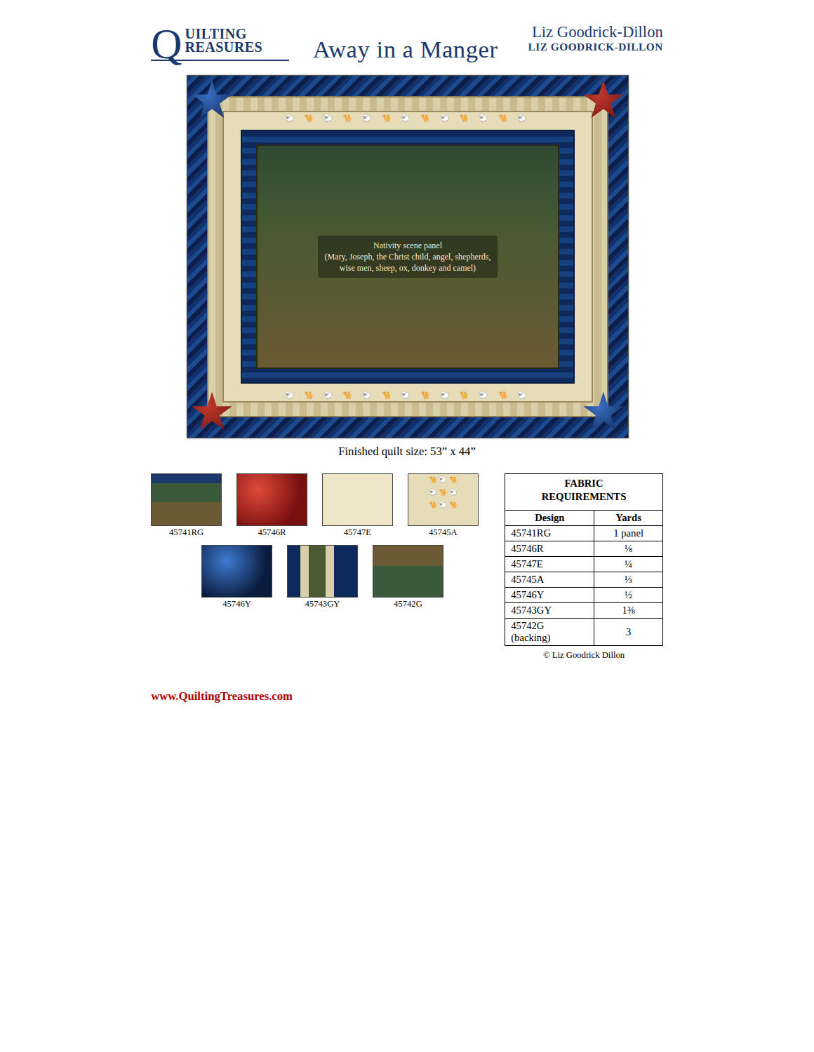Q
uilting reasures
Away in a Manger
Liz Goodrick-Dillon
LIZ GOODRICK-DILLON
Nativity scene panel
(Mary, Joseph, the Christ child, angel, shepherds,
wise men, sheep, ox, donkey and camel)
Finished quilt size: 53” x 44”
45741RG
45746R
45747E
45745A
45746Y
45743GY
45742G
| FABRIC REQUIREMENTS |
| --- |
| Design | Yards |
| 45741RG | 1 panel |
| 45746R | ⅛ |
| 45747E | ¼ |
| 45745A | ⅓ |
| 45746Y | ½ |
| 45743GY | 1⅜ |
| 45742G (backing) | 3 |
© Liz Goodrick Dillon
www.QuiltingTreasures.com